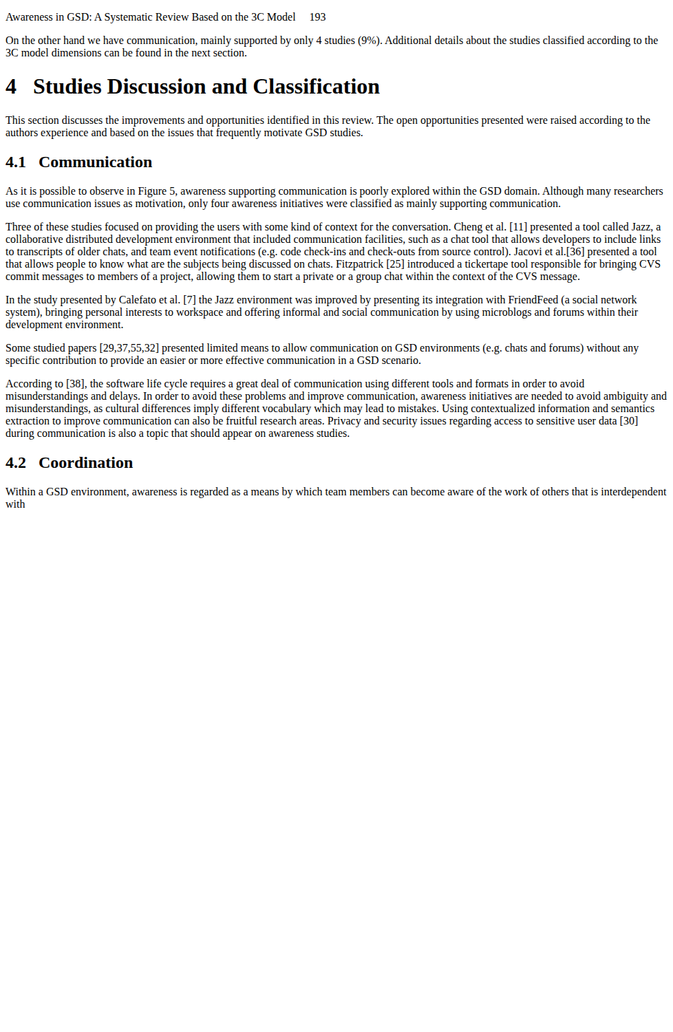Awareness in GSD: A Systematic Review Based on the 3C Model 193
On the other hand we have communication, mainly supported by only 4 studies (9%). Additional details about the studies classified according to the 3C model dimensions can be found in the next section.
4 Studies Discussion and Classification
This section discusses the improvements and opportunities identified in this review. The open opportunities presented were raised according to the authors experience and based on the issues that frequently motivate GSD studies.
4.1 Communication
As it is possible to observe in Figure 5, awareness supporting communication is poorly explored within the GSD domain. Although many researchers use communication issues as motivation, only four awareness initiatives were classified as mainly supporting communication.
Three of these studies focused on providing the users with some kind of context for the conversation. Cheng et al. [11] presented a tool called Jazz, a collaborative distributed development environment that included communication facilities, such as a chat tool that allows developers to include links to transcripts of older chats, and team event notifications (e.g. code check-ins and check-outs from source control). Jacovi et al.[36] presented a tool that allows people to know what are the subjects being discussed on chats. Fitzpatrick [25] introduced a tickertape tool responsible for bringing CVS commit messages to members of a project, allowing them to start a private or a group chat within the context of the CVS message.
In the study presented by Calefato et al. [7] the Jazz environment was improved by presenting its integration with FriendFeed (a social network system), bringing personal interests to workspace and offering informal and social communication by using microblogs and forums within their development environment.
Some studied papers [29,37,55,32] presented limited means to allow communication on GSD environments (e.g. chats and forums) without any specific contribution to provide an easier or more effective communication in a GSD scenario.
According to [38], the software life cycle requires a great deal of communication using different tools and formats in order to avoid misunderstandings and delays. In order to avoid these problems and improve communication, awareness initiatives are needed to avoid ambiguity and misunderstandings, as cultural differences imply different vocabulary which may lead to mistakes. Using contextualized information and semantics extraction to improve communication can also be fruitful research areas. Privacy and security issues regarding access to sensitive user data [30] during communication is also a topic that should appear on awareness studies.
4.2 Coordination
Within a GSD environment, awareness is regarded as a means by which team members can become aware of the work of others that is interdependent with